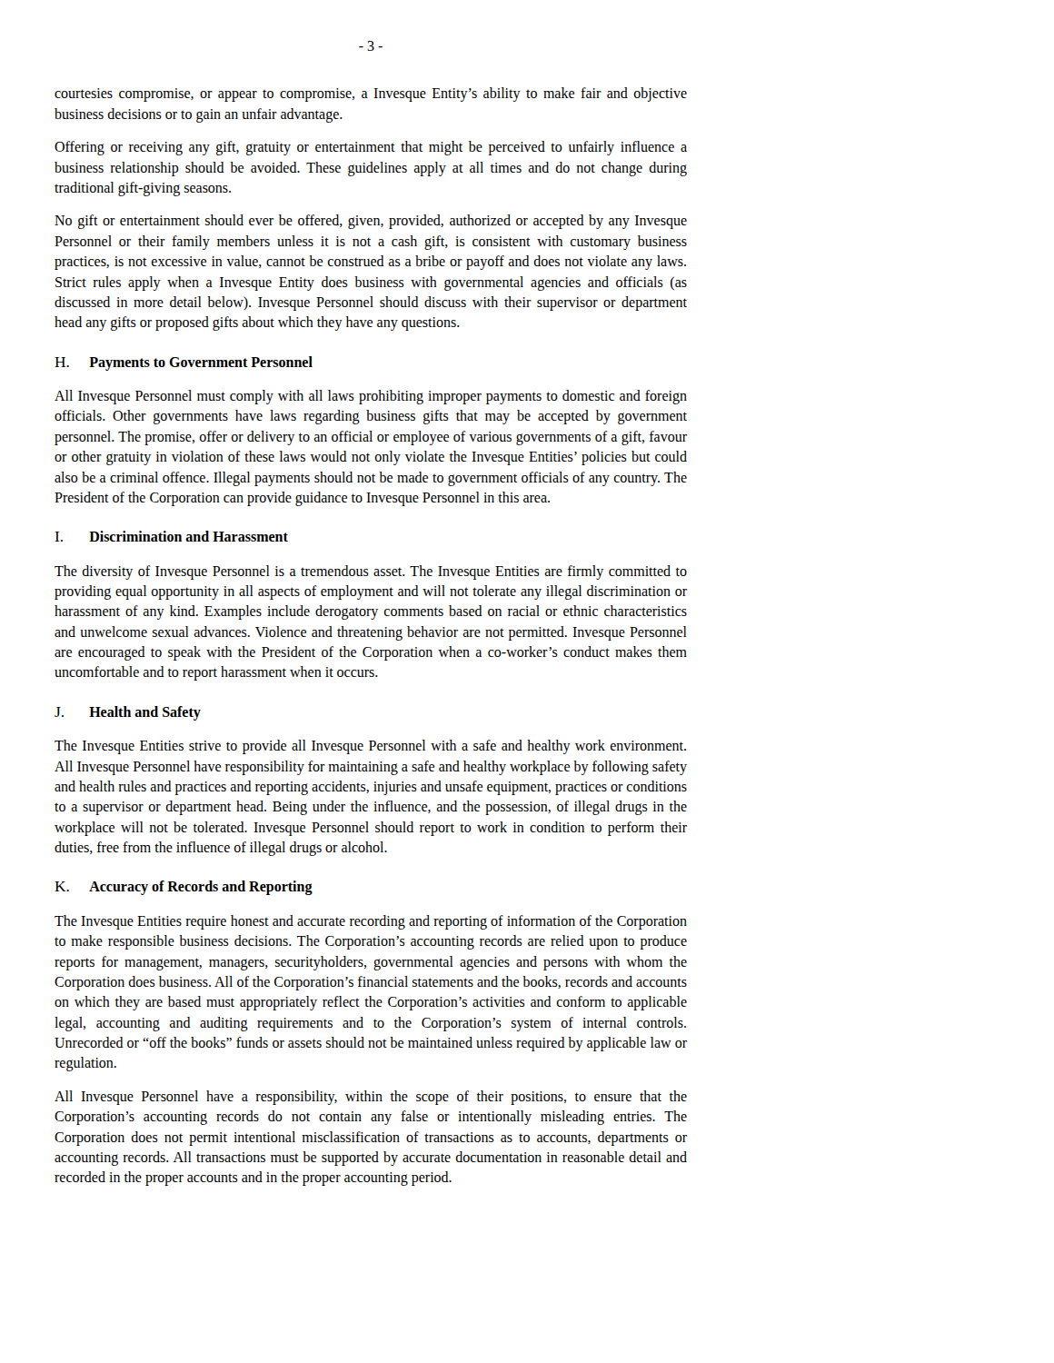- 3 -
courtesies compromise, or appear to compromise, a Invesque Entity’s ability to make fair and objective business decisions or to gain an unfair advantage.
Offering or receiving any gift, gratuity or entertainment that might be perceived to unfairly influence a business relationship should be avoided. These guidelines apply at all times and do not change during traditional gift-giving seasons.
No gift or entertainment should ever be offered, given, provided, authorized or accepted by any Invesque Personnel or their family members unless it is not a cash gift, is consistent with customary business practices, is not excessive in value, cannot be construed as a bribe or payoff and does not violate any laws. Strict rules apply when a Invesque Entity does business with governmental agencies and officials (as discussed in more detail below). Invesque Personnel should discuss with their supervisor or department head any gifts or proposed gifts about which they have any questions.
H. Payments to Government Personnel
All Invesque Personnel must comply with all laws prohibiting improper payments to domestic and foreign officials. Other governments have laws regarding business gifts that may be accepted by government personnel. The promise, offer or delivery to an official or employee of various governments of a gift, favour or other gratuity in violation of these laws would not only violate the Invesque Entities’ policies but could also be a criminal offence. Illegal payments should not be made to government officials of any country. The President of the Corporation can provide guidance to Invesque Personnel in this area.
I. Discrimination and Harassment
The diversity of Invesque Personnel is a tremendous asset. The Invesque Entities are firmly committed to providing equal opportunity in all aspects of employment and will not tolerate any illegal discrimination or harassment of any kind. Examples include derogatory comments based on racial or ethnic characteristics and unwelcome sexual advances. Violence and threatening behavior are not permitted. Invesque Personnel are encouraged to speak with the President of the Corporation when a co-worker’s conduct makes them uncomfortable and to report harassment when it occurs.
J. Health and Safety
The Invesque Entities strive to provide all Invesque Personnel with a safe and healthy work environment. All Invesque Personnel have responsibility for maintaining a safe and healthy workplace by following safety and health rules and practices and reporting accidents, injuries and unsafe equipment, practices or conditions to a supervisor or department head. Being under the influence, and the possession, of illegal drugs in the workplace will not be tolerated. Invesque Personnel should report to work in condition to perform their duties, free from the influence of illegal drugs or alcohol.
K. Accuracy of Records and Reporting
The Invesque Entities require honest and accurate recording and reporting of information of the Corporation to make responsible business decisions. The Corporation’s accounting records are relied upon to produce reports for management, managers, securityholders, governmental agencies and persons with whom the Corporation does business. All of the Corporation’s financial statements and the books, records and accounts on which they are based must appropriately reflect the Corporation’s activities and conform to applicable legal, accounting and auditing requirements and to the Corporation’s system of internal controls. Unrecorded or “off the books” funds or assets should not be maintained unless required by applicable law or regulation.
All Invesque Personnel have a responsibility, within the scope of their positions, to ensure that the Corporation’s accounting records do not contain any false or intentionally misleading entries. The Corporation does not permit intentional misclassification of transactions as to accounts, departments or accounting records. All transactions must be supported by accurate documentation in reasonable detail and recorded in the proper accounts and in the proper accounting period.